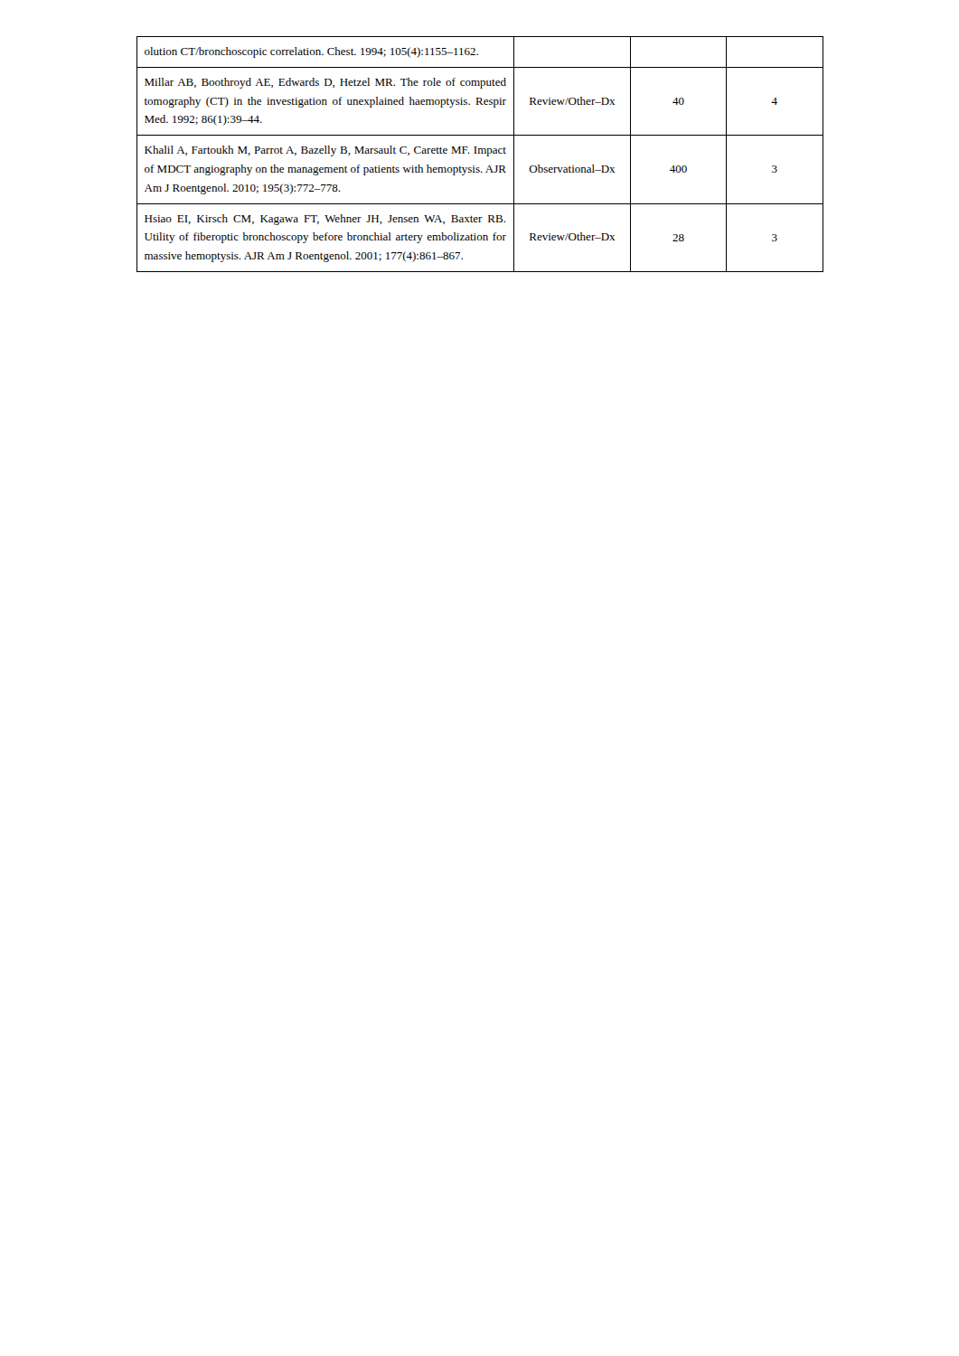| olution CT/bronchoscopic correlation. Chest. 1994; 105(4):1155–1162. | | | |
| Millar AB, Boothroyd AE, Edwards D, Hetzel MR. The role of computed tomography (CT) in the investigation of unexplained haemoptysis. Respir Med. 1992; 86(1):39–44. | Review/Other–Dx | 40 | 4 |
| Khalil A, Fartoukh M, Parrot A, Bazelly B, Marsault C, Carette MF. Impact of MDCT angiography on the management of patients with hemoptysis. AJR Am J Roentgenol. 2010; 195(3):772–778. | Observational–Dx | 400 | 3 |
| Hsiao EI, Kirsch CM, Kagawa FT, Wehner JH, Jensen WA, Baxter RB. Utility of fiberoptic bronchoscopy before bronchial artery embolization for massive hemoptysis. AJR Am J Roentgenol. 2001; 177(4):861–867. | Review/Other–Dx | 28 | 3 |